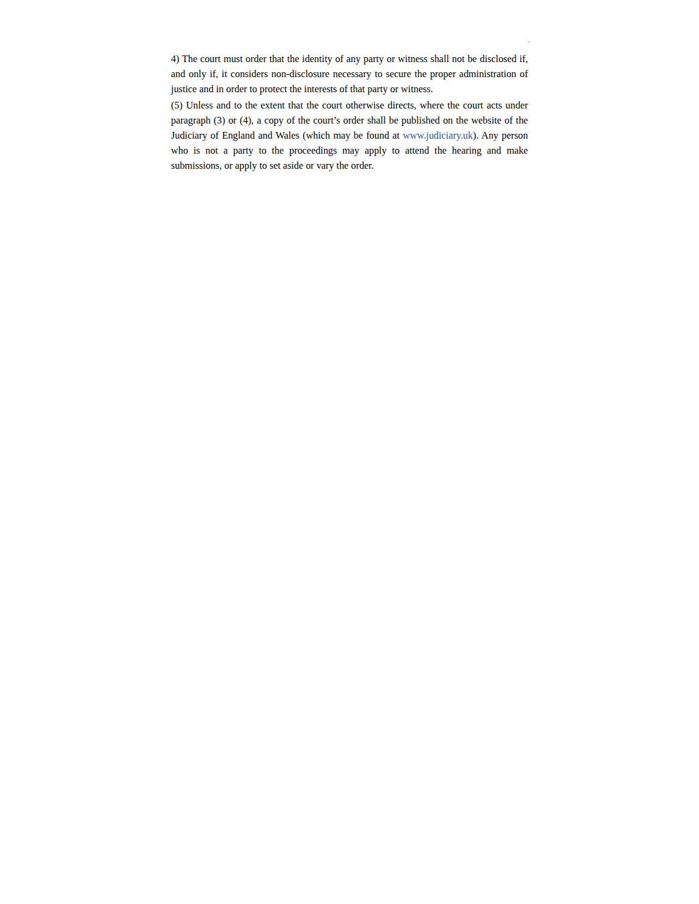.
4) The court must order that the identity of any party or witness shall not be disclosed if, and only if, it considers non-disclosure necessary to secure the proper administration of justice and in order to protect the interests of that party or witness.
(5) Unless and to the extent that the court otherwise directs, where the court acts under paragraph (3) or (4), a copy of the court’s order shall be published on the website of the Judiciary of England and Wales (which may be found at www.judiciary.uk). Any person who is not a party to the proceedings may apply to attend the hearing and make submissions, or apply to set aside or vary the order.